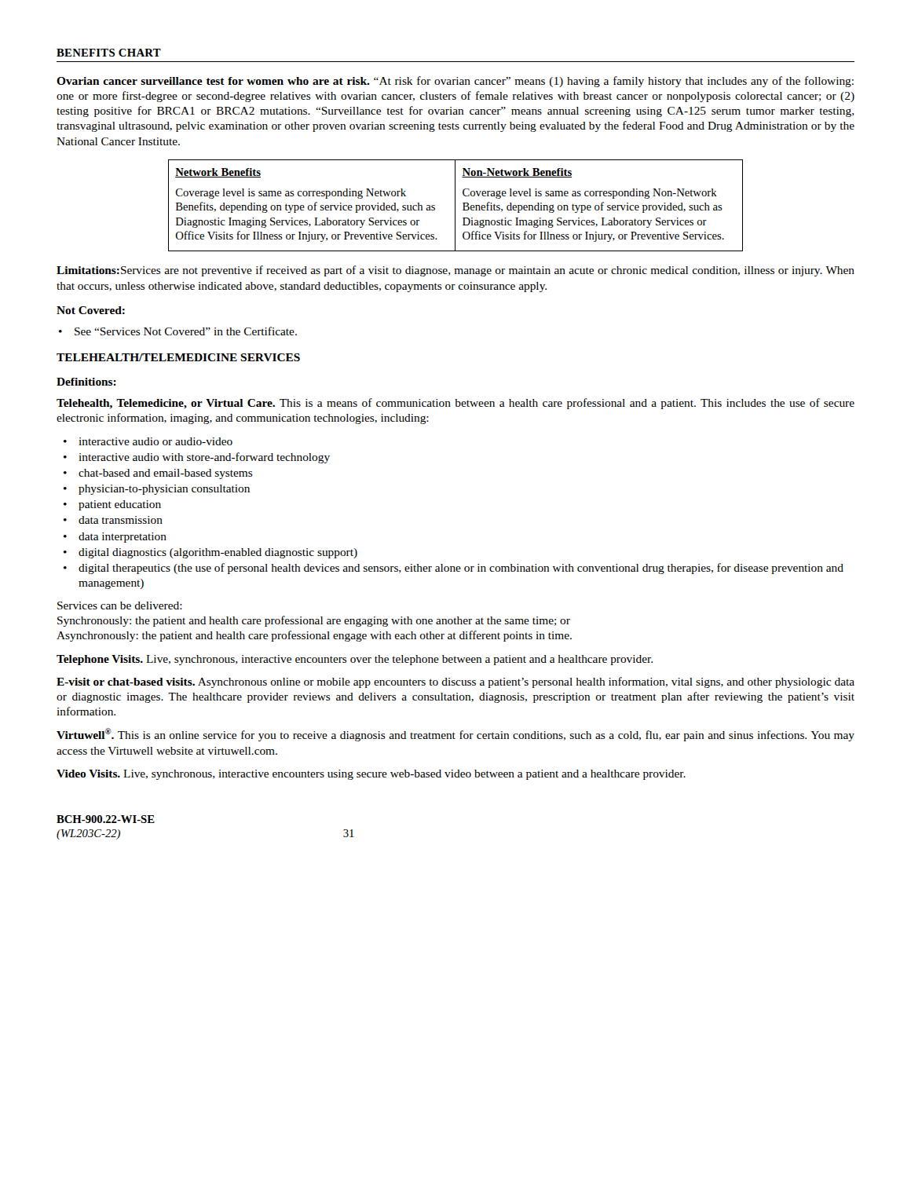BENEFITS CHART
Ovarian cancer surveillance test for women who are at risk. “At risk for ovarian cancer” means (1) having a family history that includes any of the following: one or more first-degree or second-degree relatives with ovarian cancer, clusters of female relatives with breast cancer or nonpolyposis colorectal cancer; or (2) testing positive for BRCA1 or BRCA2 mutations. “Surveillance test for ovarian cancer” means annual screening using CA-125 serum tumor marker testing, transvaginal ultrasound, pelvic examination or other proven ovarian screening tests currently being evaluated by the federal Food and Drug Administration or by the National Cancer Institute.
| Network Benefits Coverage level is same as corresponding Network Benefits, depending on type of service provided, such as Diagnostic Imaging Services, Laboratory Services or Office Visits for Illness or Injury, or Preventive Services. | Non-Network Benefits Coverage level is same as corresponding Non-Network Benefits, depending on type of service provided, such as Diagnostic Imaging Services, Laboratory Services or Office Visits for Illness or Injury, or Preventive Services. |
Limitations: Services are not preventive if received as part of a visit to diagnose, manage or maintain an acute or chronic medical condition, illness or injury. When that occurs, unless otherwise indicated above, standard deductibles, copayments or coinsurance apply.
Not Covered:
See “Services Not Covered” in the Certificate.
TELEHEALTH/TELEMEDICINE SERVICES
Definitions:
Telehealth, Telemedicine, or Virtual Care. This is a means of communication between a health care professional and a patient. This includes the use of secure electronic information, imaging, and communication technologies, including:
interactive audio or audio-video
interactive audio with store-and-forward technology
chat-based and email-based systems
physician-to-physician consultation
patient education
data transmission
data interpretation
digital diagnostics (algorithm-enabled diagnostic support)
digital therapeutics (the use of personal health devices and sensors, either alone or in combination with conventional drug therapies, for disease prevention and management)
Services can be delivered:
Synchronously: the patient and health care professional are engaging with one another at the same time; or
Asynchronously: the patient and health care professional engage with each other at different points in time.
Telephone Visits. Live, synchronous, interactive encounters over the telephone between a patient and a healthcare provider.
E-visit or chat-based visits. Asynchronous online or mobile app encounters to discuss a patient’s personal health information, vital signs, and other physiologic data or diagnostic images. The healthcare provider reviews and delivers a consultation, diagnosis, prescription or treatment plan after reviewing the patient’s visit information.
Virtuwell®. This is an online service for you to receive a diagnosis and treatment for certain conditions, such as a cold, flu, ear pain and sinus infections. You may access the Virtuwell website at virtuwell.com.
Video Visits. Live, synchronous, interactive encounters using secure web-based video between a patient and a healthcare provider.
BCH-900.22-WI-SE
(WL203C-22) 31